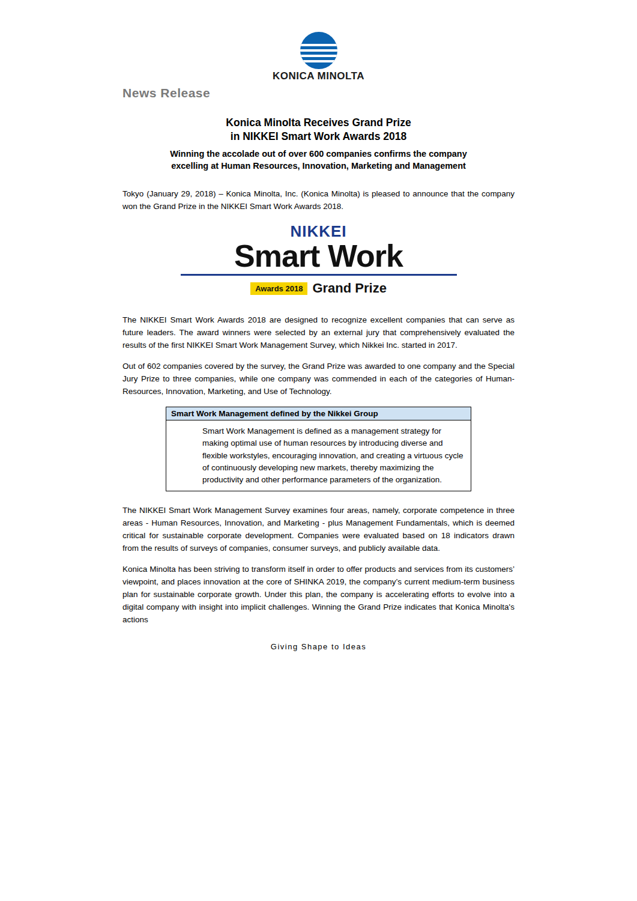KONICA MINOLTA
News Release
Konica Minolta Receives Grand Prize
in NIKKEI Smart Work Awards 2018
Winning the accolade out of over 600 companies confirms the company
excelling at Human Resources, Innovation, Marketing and Management
Tokyo (January 29, 2018) – Konica Minolta, Inc. (Konica Minolta) is pleased to announce that the company won the Grand Prize in the NIKKEI Smart Work Awards 2018.
NIKKEI
Smart Work
Awards 2018 Grand Prize
The NIKKEI Smart Work Awards 2018 are designed to recognize excellent companies that can serve as future leaders. The award winners were selected by an external jury that comprehensively evaluated the results of the first NIKKEI Smart Work Management Survey, which Nikkei Inc. started in 2017.
Out of 602 companies covered by the survey, the Grand Prize was awarded to one company and the Special Jury Prize to three companies, while one company was commended in each of the categories of Human-Resources, Innovation, Marketing, and Use of Technology.
| Smart Work Management defined by the Nikkei Group |
| --- |
| Smart Work Management is defined as a management strategy for making optimal use of human resources by introducing diverse and flexible workstyles, encouraging innovation, and creating a virtuous cycle of continuously developing new markets, thereby maximizing the productivity and other performance parameters of the organization. |
The NIKKEI Smart Work Management Survey examines four areas, namely, corporate competence in three areas - Human Resources, Innovation, and Marketing - plus Management Fundamentals, which is deemed critical for sustainable corporate development. Companies were evaluated based on 18 indicators drawn from the results of surveys of companies, consumer surveys, and publicly available data.
Konica Minolta has been striving to transform itself in order to offer products and services from its customers’ viewpoint, and places innovation at the core of SHINKA 2019, the company’s current medium-term business plan for sustainable corporate growth. Under this plan, the company is accelerating efforts to evolve into a digital company with insight into implicit challenges. Winning the Grand Prize indicates that Konica Minolta's actions
Giving Shape to Ideas